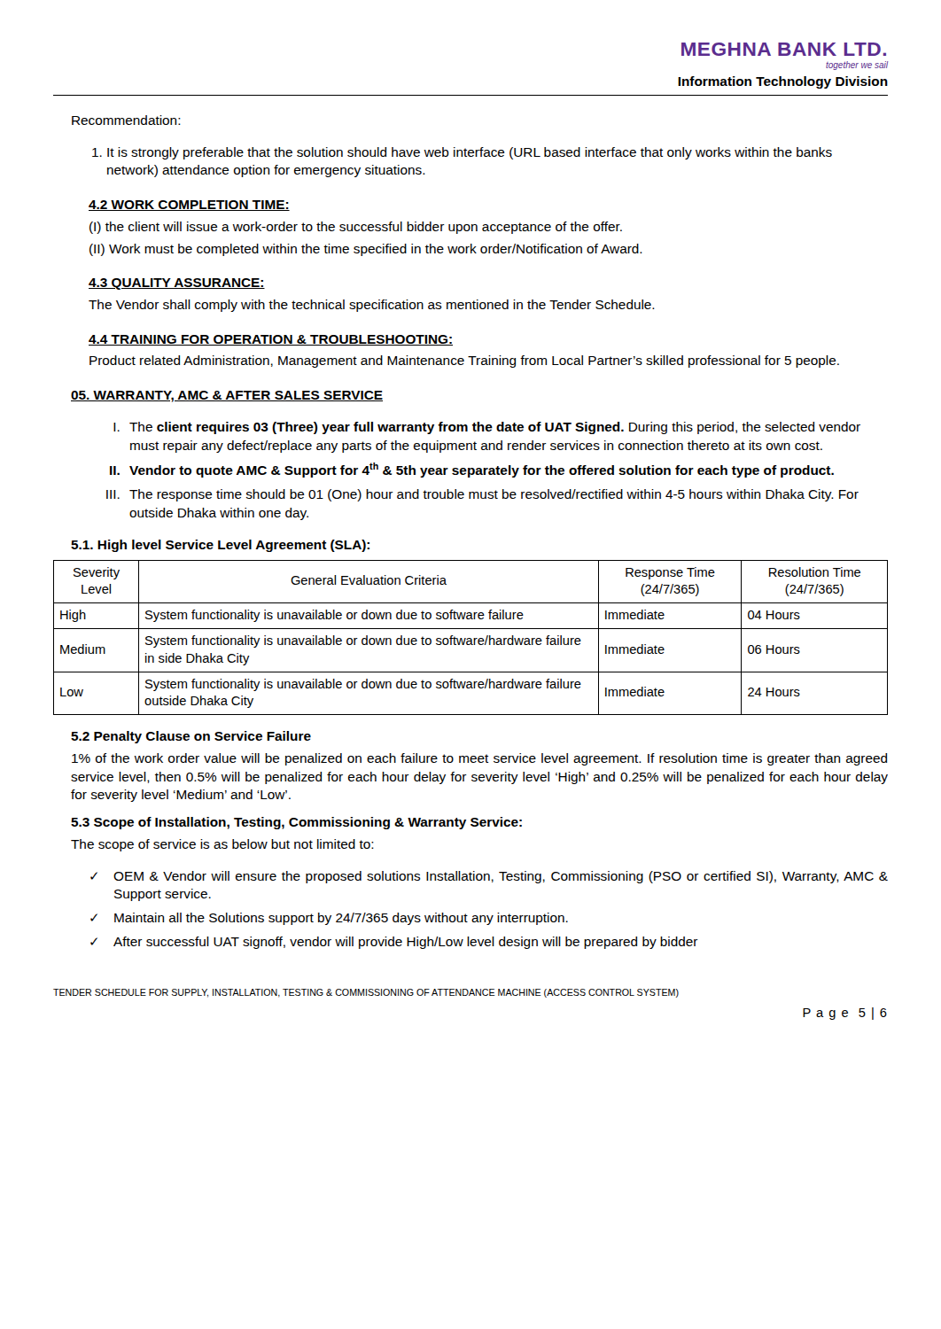MEGHNA BANK LTD.
together we sail
Information Technology Division
Recommendation:
It is strongly preferable that the solution should have web interface (URL based interface that only works within the banks network) attendance option for emergency situations.
4.2 WORK COMPLETION TIME:
(I) the client will issue a work-order to the successful bidder upon acceptance of the offer.
(II) Work must be completed within the time specified in the work order/Notification of Award.
4.3 QUALITY ASSURANCE:
The Vendor shall comply with the technical specification as mentioned in the Tender Schedule.
4.4 TRAINING FOR OPERATION & TROUBLESHOOTING:
Product related Administration, Management and Maintenance Training from Local Partner’s skilled professional for 5 people.
05. WARRANTY, AMC & AFTER SALES SERVICE
The client requires 03 (Three) year full warranty from the date of UAT Signed. During this period, the selected vendor must repair any defect/replace any parts of the equipment and render services in connection thereto at its own cost.
Vendor to quote AMC & Support for 4th & 5th year separately for the offered solution for each type of product.
The response time should be 01 (One) hour and trouble must be resolved/rectified within 4-5 hours within Dhaka City. For outside Dhaka within one day.
5.1. High level Service Level Agreement (SLA):
| Severity Level | General Evaluation Criteria | Response Time (24/7/365) | Resolution Time (24/7/365) |
| --- | --- | --- | --- |
| High | System functionality is unavailable or down due to software failure | Immediate | 04 Hours |
| Medium | System functionality is unavailable or down due to software/hardware failure in side Dhaka City | Immediate | 06 Hours |
| Low | System functionality is unavailable or down due to software/hardware failure outside Dhaka City | Immediate | 24 Hours |
5.2 Penalty Clause on Service Failure
1% of the work order value will be penalized on each failure to meet service level agreement. If resolution time is greater than agreed service level, then 0.5% will be penalized for each hour delay for severity level ‘High’ and 0.25% will be penalized for each hour delay for severity level ‘Medium’ and ‘Low’.
5.3 Scope of Installation, Testing, Commissioning & Warranty Service:
The scope of service is as below but not limited to:
OEM & Vendor will ensure the proposed solutions Installation, Testing, Commissioning (PSO or certified SI), Warranty, AMC & Support service.
Maintain all the Solutions support by 24/7/365 days without any interruption.
After successful UAT signoff, vendor will provide High/Low level design will be prepared by bidder
TENDER SCHEDULE FOR SUPPLY, INSTALLATION, TESTING & COMMISSIONING OF ATTENDANCE MACHINE (ACCESS CONTROL SYSTEM)
P a g e 5 | 6